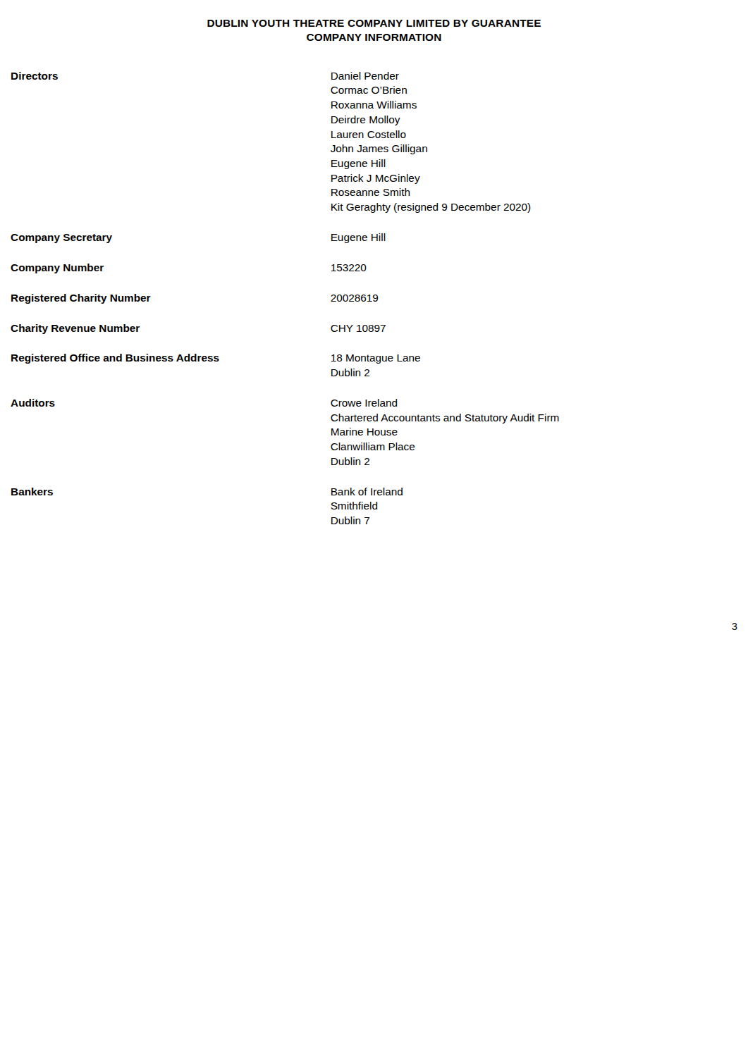DUBLIN YOUTH THEATRE COMPANY LIMITED BY GUARANTEE COMPANY INFORMATION
| Directors | Daniel Pender Cormac O’Brien Roxanna Williams Deirdre Molloy Lauren Costello John James Gilligan Eugene Hill Patrick J McGinley Roseanne Smith Kit Geraghty (resigned 9 December 2020) |
| Company Secretary | Eugene Hill |
| Company Number | 153220 |
| Registered Charity Number | 20028619 |
| Charity Revenue Number | CHY 10897 |
| Registered Office and Business Address | 18 Montague Lane Dublin 2 |
| Auditors | Crowe Ireland Chartered Accountants and Statutory Audit Firm Marine House Clanwilliam Place Dublin 2 |
| Bankers | Bank of Ireland Smithfield Dublin 7 |
3